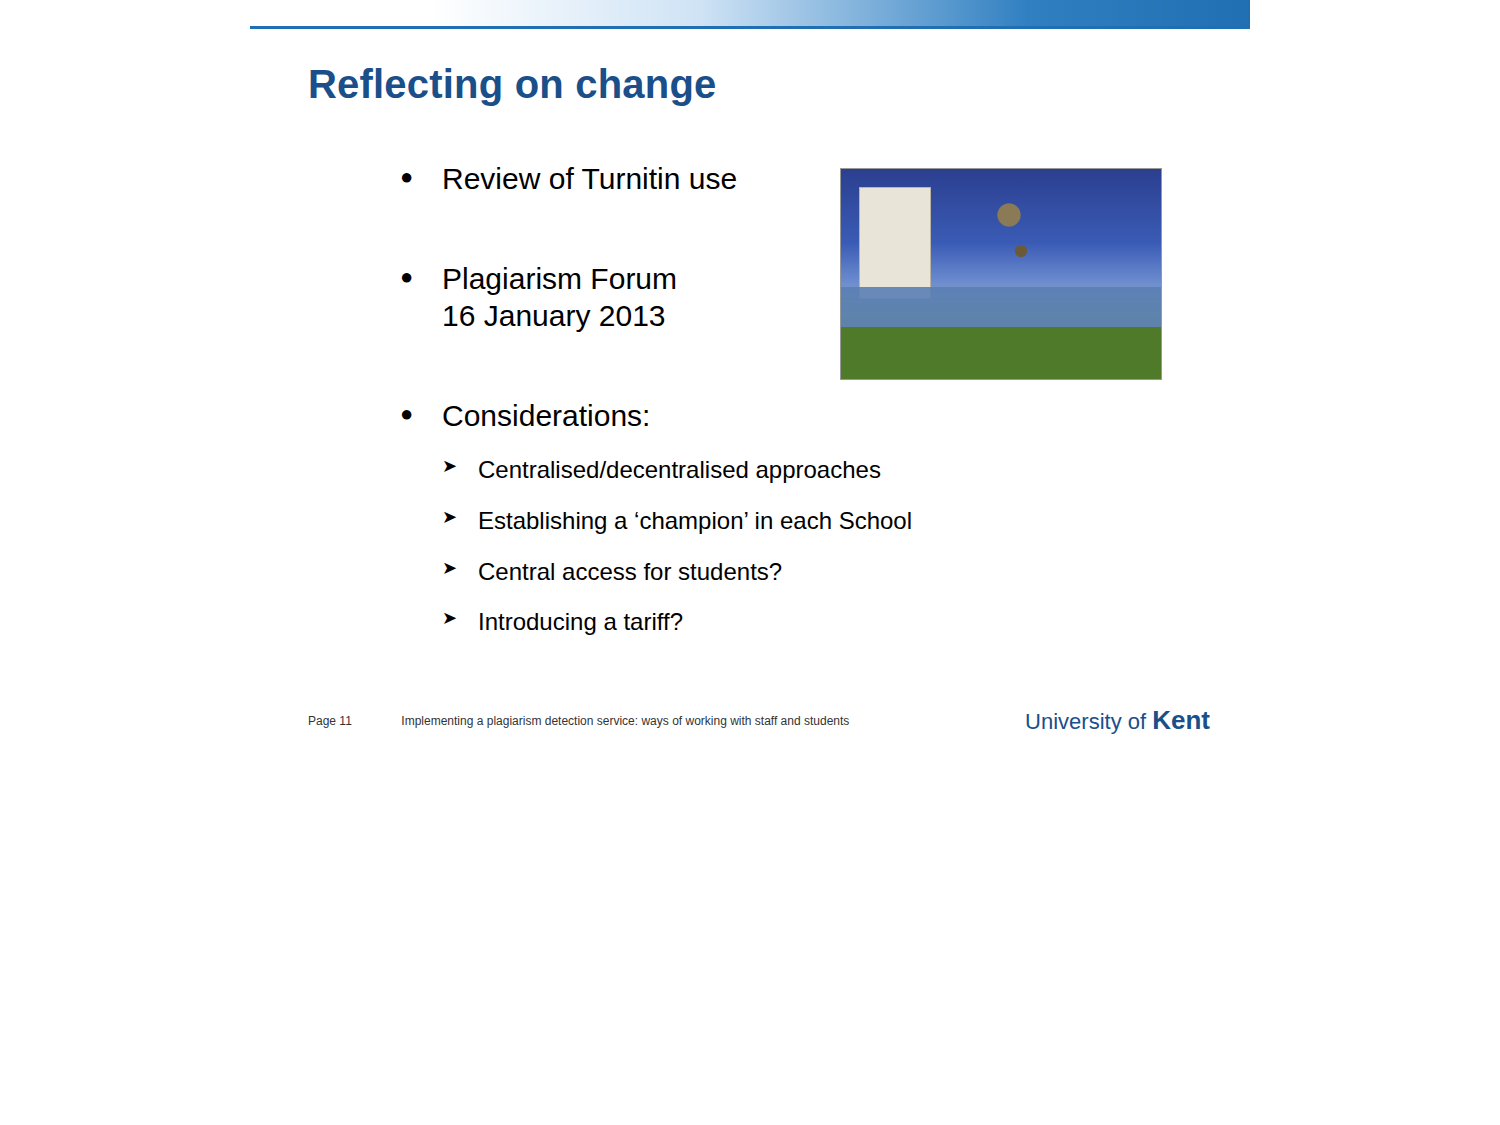Reflecting on change
Review of Turnitin use
Plagiarism Forum
16 January 2013
Considerations:
Centralised/decentralised approaches
Establishing a ‘champion’ in each School
Central access for students?
Introducing a tariff?
Page 11 Implementing a plagiarism detection service: ways of working with staff and students
University of Kent